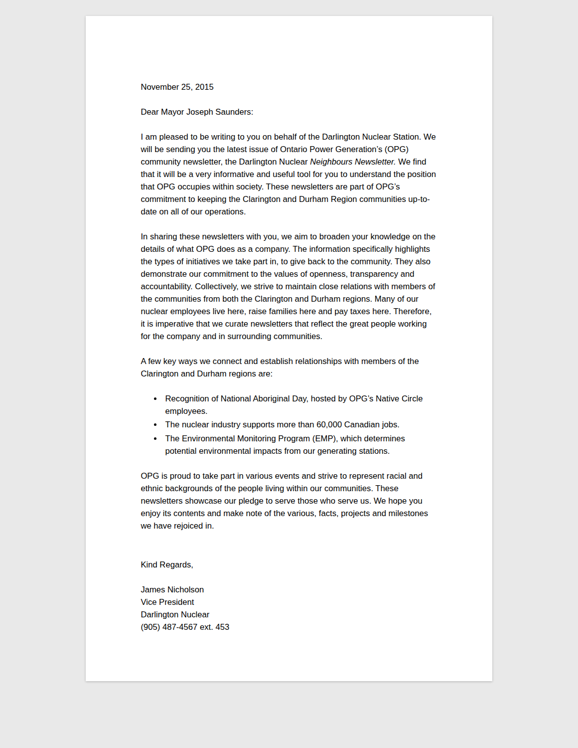November 25, 2015
Dear Mayor Joseph Saunders:
I am pleased to be writing to you on behalf of the Darlington Nuclear Station. We will be sending you the latest issue of Ontario Power Generation’s (OPG) community newsletter, the Darlington Nuclear Neighbours Newsletter. We find that it will be a very informative and useful tool for you to understand the position that OPG occupies within society. These newsletters are part of OPG’s commitment to keeping the Clarington and Durham Region communities up-to-date on all of our operations.
In sharing these newsletters with you, we aim to broaden your knowledge on the details of what OPG does as a company. The information specifically highlights the types of initiatives we take part in, to give back to the community. They also demonstrate our commitment to the values of openness, transparency and accountability. Collectively, we strive to maintain close relations with members of the communities from both the Clarington and Durham regions. Many of our nuclear employees live here, raise families here and pay taxes here. Therefore, it is imperative that we curate newsletters that reflect the great people working for the company and in surrounding communities.
A few key ways we connect and establish relationships with members of the Clarington and Durham regions are:
Recognition of National Aboriginal Day, hosted by OPG’s Native Circle employees.
The nuclear industry supports more than 60,000 Canadian jobs.
The Environmental Monitoring Program (EMP), which determines potential environmental impacts from our generating stations.
OPG is proud to take part in various events and strive to represent racial and ethnic backgrounds of the people living within our communities. These newsletters showcase our pledge to serve those who serve us. We hope you enjoy its contents and make note of the various, facts, projects and milestones we have rejoiced in.
Kind Regards,
James Nicholson Vice President Darlington Nuclear (905) 487-4567 ext. 453